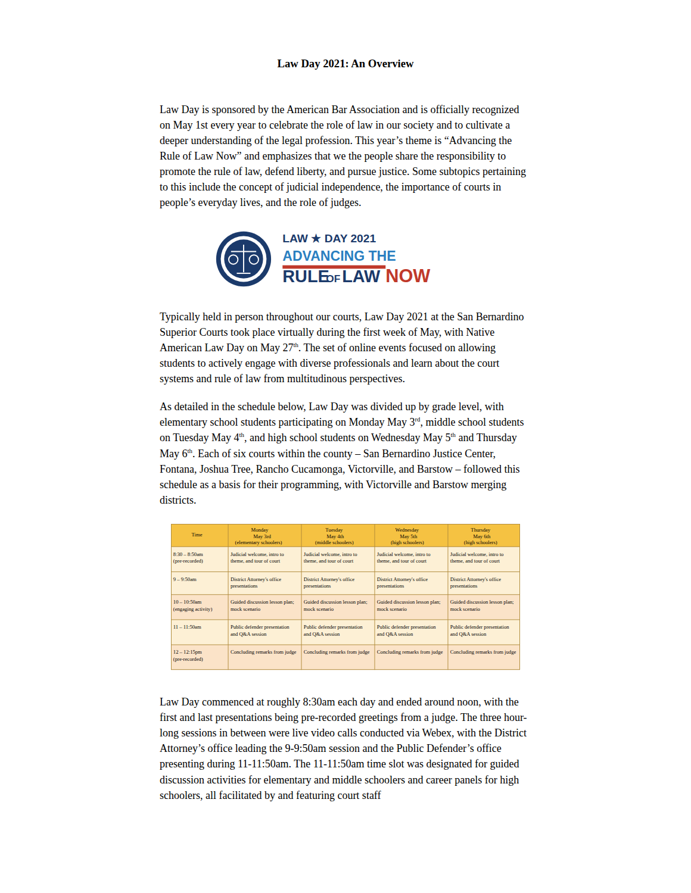Law Day 2021: An Overview
Law Day is sponsored by the American Bar Association and is officially recognized on May 1st every year to celebrate the role of law in our society and to cultivate a deeper understanding of the legal profession. This year’s theme is “Advancing the Rule of Law Now” and emphasizes that we the people share the responsibility to promote the rule of law, defend liberty, and pursue justice. Some subtopics pertaining to this include the concept of judicial independence, the importance of courts in people’s everyday lives, and the role of judges.
Typically held in person throughout our courts, Law Day 2021 at the San Bernardino Superior Courts took place virtually during the first week of May, with Native American Law Day on May 27th. The set of online events focused on allowing students to actively engage with diverse professionals and learn about the court systems and rule of law from multitudinous perspectives.
As detailed in the schedule below, Law Day was divided up by grade level, with elementary school students participating on Monday May 3rd, middle school students on Tuesday May 4th, and high school students on Wednesday May 5th and Thursday May 6th. Each of six courts within the county – San Bernardino Justice Center, Fontana, Joshua Tree, Rancho Cucamonga, Victorville, and Barstow – followed this schedule as a basis for their programming, with Victorville and Barstow merging districts.
Law Day commenced at roughly 8:30am each day and ended around noon, with the first and last presentations being pre-recorded greetings from a judge. The three hour-long sessions in between were live video calls conducted via Webex, with the District Attorney’s office leading the 9-9:50am session and the Public Defender’s office presenting during 11-11:50am. The 11-11:50am time slot was designated for guided discussion activities for elementary and middle schoolers and career panels for high schoolers, all facilitated by and featuring court staff